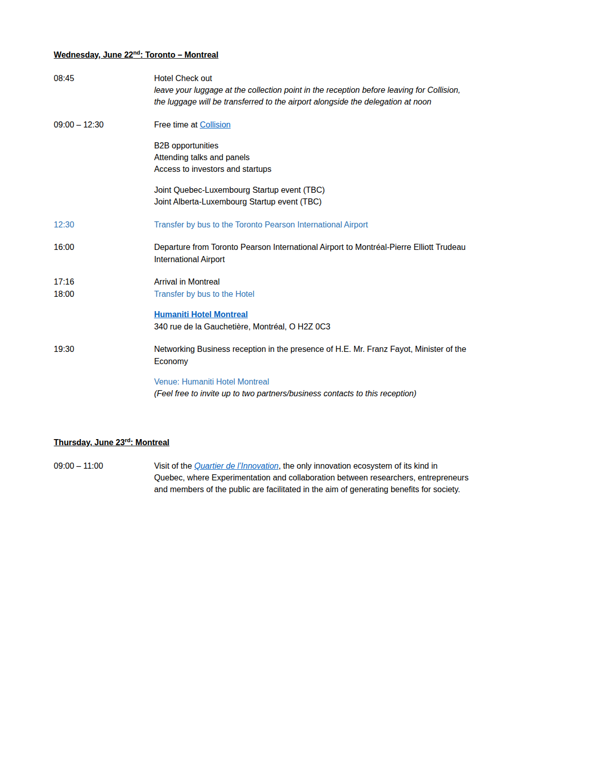Wednesday, June 22nd: Toronto – Montreal
| 08:45 | Hotel Check out leave your luggage at the collection point in the reception before leaving for Collision, the luggage will be transferred to the airport alongside the delegation at noon |
| 09:00 – 12:30 | Free time at Collision B2B opportunities Attending talks and panels Access to investors and startups Joint Quebec-Luxembourg Startup event (TBC) Joint Alberta-Luxembourg Startup event (TBC) |
| 12:30 | Transfer by bus to the Toronto Pearson International Airport |
| 16:00 | Departure from Toronto Pearson International Airport to Montréal-Pierre Elliott Trudeau International Airport |
| 17:16 18:00 | Arrival in Montreal Transfer by bus to the Hotel Humaniti Hotel Montreal 340 rue de la Gauchetière, Montréal, O H2Z 0C3 |
| 19:30 | Networking Business reception in the presence of H.E. Mr. Franz Fayot, Minister of the Economy Venue: Humaniti Hotel Montreal (Feel free to invite up to two partners/business contacts to this reception) |
Thursday, June 23rd: Montreal
| 09:00 – 11:00 | Visit of the Quartier de l’Innovation , the only innovation ecosystem of its kind in Quebec, where Experimentation and collaboration between researchers, entrepreneurs and members of the public are facilitated in the aim of generating benefits for society. |